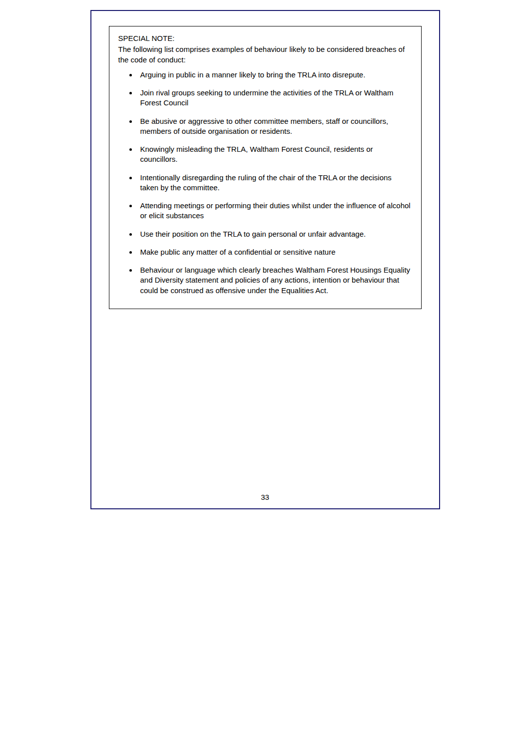SPECIAL NOTE:
The following list comprises examples of behaviour likely to be considered breaches of the code of conduct:
Arguing in public in a manner likely to bring the TRLA into disrepute.
Join rival groups seeking to undermine the activities of the TRLA or Waltham Forest Council
Be abusive or aggressive to other committee members, staff or councillors, members of outside organisation or residents.
Knowingly misleading the TRLA, Waltham Forest Council, residents or councillors.
Intentionally disregarding the ruling of the chair of the TRLA or the decisions taken by the committee.
Attending meetings or performing their duties whilst under the influence of alcohol or elicit substances
Use their position on the TRLA to gain personal or unfair advantage.
Make public any matter of a confidential or sensitive nature
Behaviour or language which clearly breaches Waltham Forest Housings Equality and Diversity statement and policies of any actions, intention or behaviour that could be construed as offensive under the Equalities Act.
33